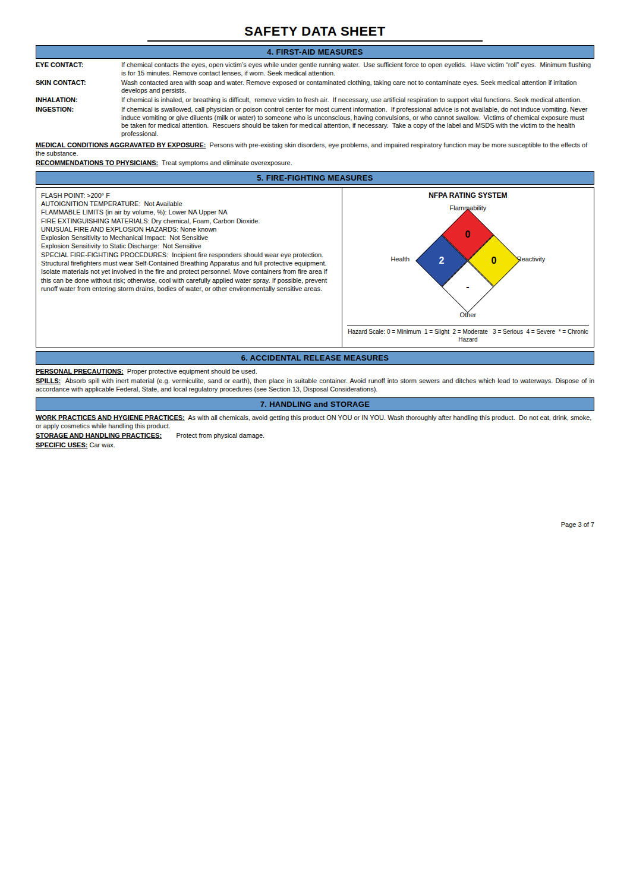SAFETY DATA SHEET
4. FIRST-AID MEASURES
| EYE CONTACT: | If chemical contacts the eyes, open victim’s eyes while under gentle running water. Use sufficient force to open eyelids. Have victim “roll” eyes. Minimum flushing is for 15 minutes. Remove contact lenses, if worn. Seek medical attention. |
| SKIN CONTACT: | Wash contacted area with soap and water. Remove exposed or contaminated clothing, taking care not to contaminate eyes. Seek medical attention if irritation develops and persists. |
| INHALATION: | If chemical is inhaled, or breathing is difficult, remove victim to fresh air. If necessary, use artificial respiration to support vital functions. Seek medical attention. |
| INGESTION: | If chemical is swallowed, call physician or poison control center for most current information. If professional advice is not available, do not induce vomiting. Never induce vomiting or give diluents (milk or water) to someone who is unconscious, having convulsions, or who cannot swallow. Victims of chemical exposure must be taken for medical attention. Rescuers should be taken for medical attention, if necessary. Take a copy of the label and MSDS with the victim to the health professional. |
MEDICAL CONDITIONS AGGRAVATED BY EXPOSURE: Persons with pre-existing skin disorders, eye problems, and impaired respiratory function may be more susceptible to the effects of the substance.
RECOMMENDATIONS TO PHYSICIANS: Treat symptoms and eliminate overexposure.
5. FIRE-FIGHTING MEASURES
FLASH POINT: >200° F
AUTOIGNITION TEMPERATURE: Not Available
FLAMMABLE LIMITS (in air by volume, %): Lower NA Upper NA
FIRE EXTINGUISHING MATERIALS: Dry chemical, Foam, Carbon Dioxide.
UNUSUAL FIRE AND EXPLOSION HAZARDS: None known
Explosion Sensitivity to Mechanical Impact: Not Sensitive
Explosion Sensitivity to Static Discharge: Not Sensitive
SPECIAL FIRE-FIGHTING PROCEDURES: Incipient fire responders should wear eye protection. Structural firefighters must wear Self-Contained Breathing Apparatus and full protective equipment. Isolate materials not yet involved in the fire and protect personnel. Move containers from fire area if this can be done without risk; otherwise, cool with carefully applied water spray. If possible, prevent runoff water from entering storm drains, bodies of water, or other environmentally sensitive areas.
NFPA RATING SYSTEM
Flammability
Health
Reactivity
Other
0
2
0
-
Hazard Scale: 0 = Minimum 1 = Slight 2 = Moderate 3 = Serious 4 = Severe * = Chronic Hazard
6. ACCIDENTAL RELEASE MEASURES
PERSONAL PRECAUTIONS: Proper protective equipment should be used.
SPILLS: Absorb spill with inert material (e.g. vermiculite, sand or earth), then place in suitable container. Avoid runoff into storm sewers and ditches which lead to waterways. Dispose of in accordance with applicable Federal, State, and local regulatory procedures (see Section 13, Disposal Considerations).
7. HANDLING and STORAGE
WORK PRACTICES AND HYGIENE PRACTICES: As with all chemicals, avoid getting this product ON YOU or IN YOU. Wash thoroughly after handling this product. Do not eat, drink, smoke, or apply cosmetics while handling this product.
STORAGE AND HANDLING PRACTICES: Protect from physical damage.
SPECIFIC USES: Car wax.
Page 3 of 7